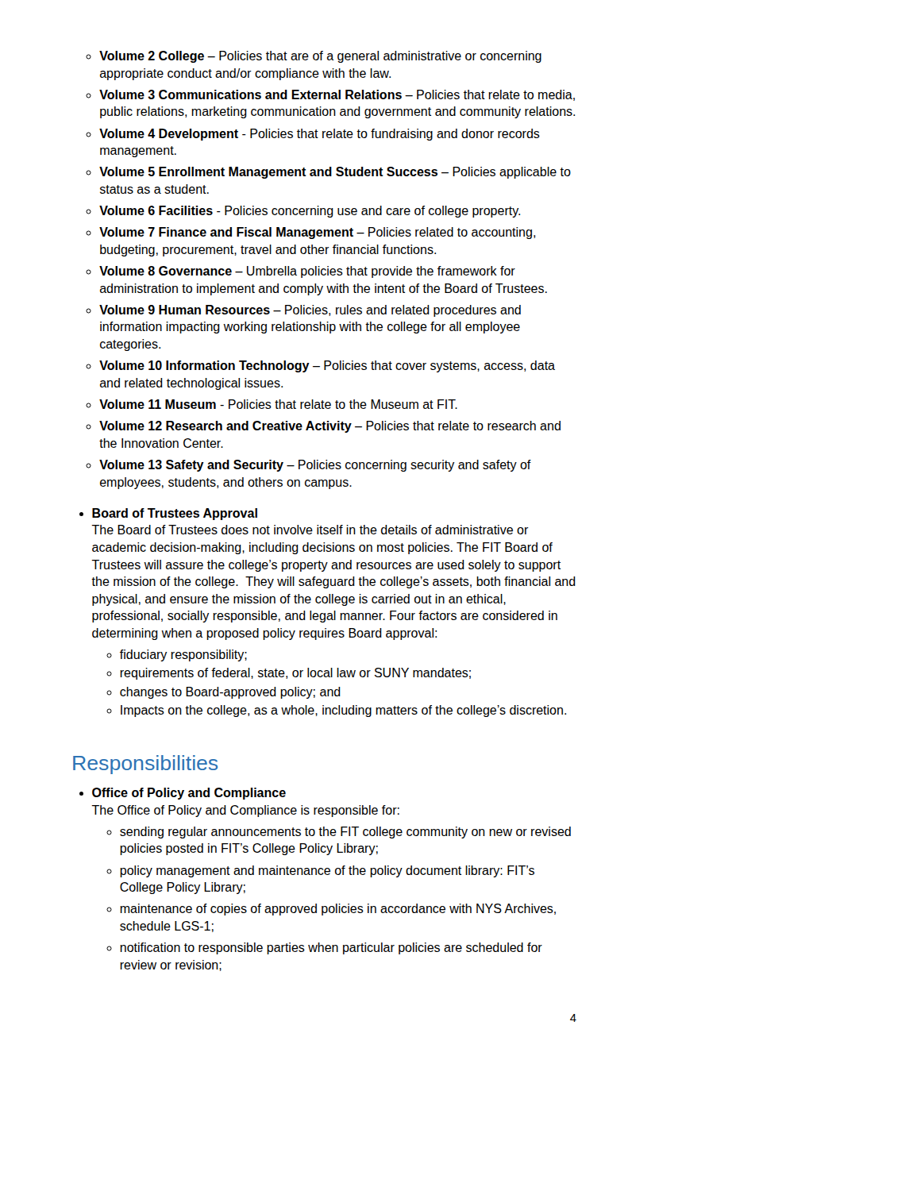Volume 2 College – Policies that are of a general administrative or concerning appropriate conduct and/or compliance with the law.
Volume 3 Communications and External Relations – Policies that relate to media, public relations, marketing communication and government and community relations.
Volume 4 Development - Policies that relate to fundraising and donor records management.
Volume 5 Enrollment Management and Student Success – Policies applicable to status as a student.
Volume 6 Facilities - Policies concerning use and care of college property.
Volume 7 Finance and Fiscal Management – Policies related to accounting, budgeting, procurement, travel and other financial functions.
Volume 8 Governance – Umbrella policies that provide the framework for administration to implement and comply with the intent of the Board of Trustees.
Volume 9 Human Resources – Policies, rules and related procedures and information impacting working relationship with the college for all employee categories.
Volume 10 Information Technology – Policies that cover systems, access, data and related technological issues.
Volume 11 Museum - Policies that relate to the Museum at FIT.
Volume 12 Research and Creative Activity – Policies that relate to research and the Innovation Center.
Volume 13 Safety and Security – Policies concerning security and safety of employees, students, and others on campus.
Board of Trustees Approval
The Board of Trustees does not involve itself in the details of administrative or academic decision-making, including decisions on most policies. The FIT Board of Trustees will assure the college’s property and resources are used solely to support the mission of the college. They will safeguard the college’s assets, both financial and physical, and ensure the mission of the college is carried out in an ethical, professional, socially responsible, and legal manner. Four factors are considered in determining when a proposed policy requires Board approval:
fiduciary responsibility;
requirements of federal, state, or local law or SUNY mandates;
changes to Board-approved policy; and
Impacts on the college, as a whole, including matters of the college’s discretion.
Responsibilities
Office of Policy and Compliance
The Office of Policy and Compliance is responsible for:
sending regular announcements to the FIT college community on new or revised policies posted in FIT’s College Policy Library;
policy management and maintenance of the policy document library: FIT’s College Policy Library;
maintenance of copies of approved policies in accordance with NYS Archives, schedule LGS-1;
notification to responsible parties when particular policies are scheduled for review or revision;
4